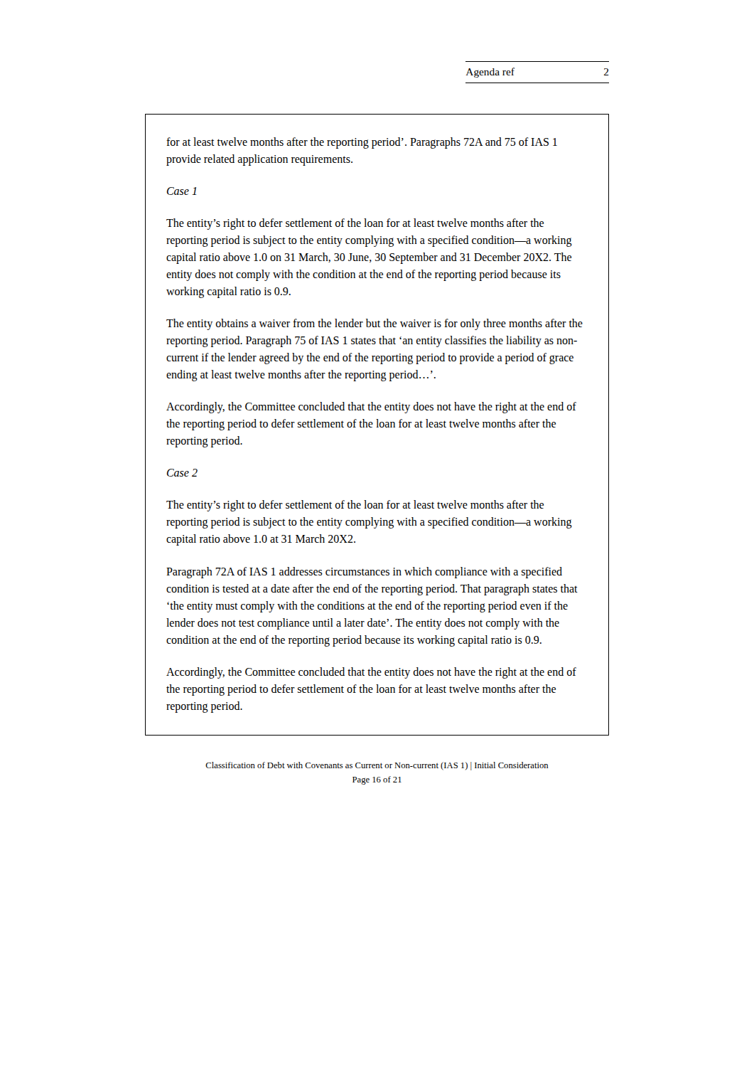Agenda ref 2
for at least twelve months after the reporting period’. Paragraphs 72A and 75 of IAS 1 provide related application requirements.
Case 1
The entity’s right to defer settlement of the loan for at least twelve months after the reporting period is subject to the entity complying with a specified condition—a working capital ratio above 1.0 on 31 March, 30 June, 30 September and 31 December 20X2. The entity does not comply with the condition at the end of the reporting period because its working capital ratio is 0.9.
The entity obtains a waiver from the lender but the waiver is for only three months after the reporting period. Paragraph 75 of IAS 1 states that ‘an entity classifies the liability as non-current if the lender agreed by the end of the reporting period to provide a period of grace ending at least twelve months after the reporting period…’.
Accordingly, the Committee concluded that the entity does not have the right at the end of the reporting period to defer settlement of the loan for at least twelve months after the reporting period.
Case 2
The entity’s right to defer settlement of the loan for at least twelve months after the reporting period is subject to the entity complying with a specified condition—a working capital ratio above 1.0 at 31 March 20X2.
Paragraph 72A of IAS 1 addresses circumstances in which compliance with a specified condition is tested at a date after the end of the reporting period. That paragraph states that ‘the entity must comply with the conditions at the end of the reporting period even if the lender does not test compliance until a later date’. The entity does not comply with the condition at the end of the reporting period because its working capital ratio is 0.9.
Accordingly, the Committee concluded that the entity does not have the right at the end of the reporting period to defer settlement of the loan for at least twelve months after the reporting period.
Classification of Debt with Covenants as Current or Non-current (IAS 1) | Initial Consideration
Page 16 of 21